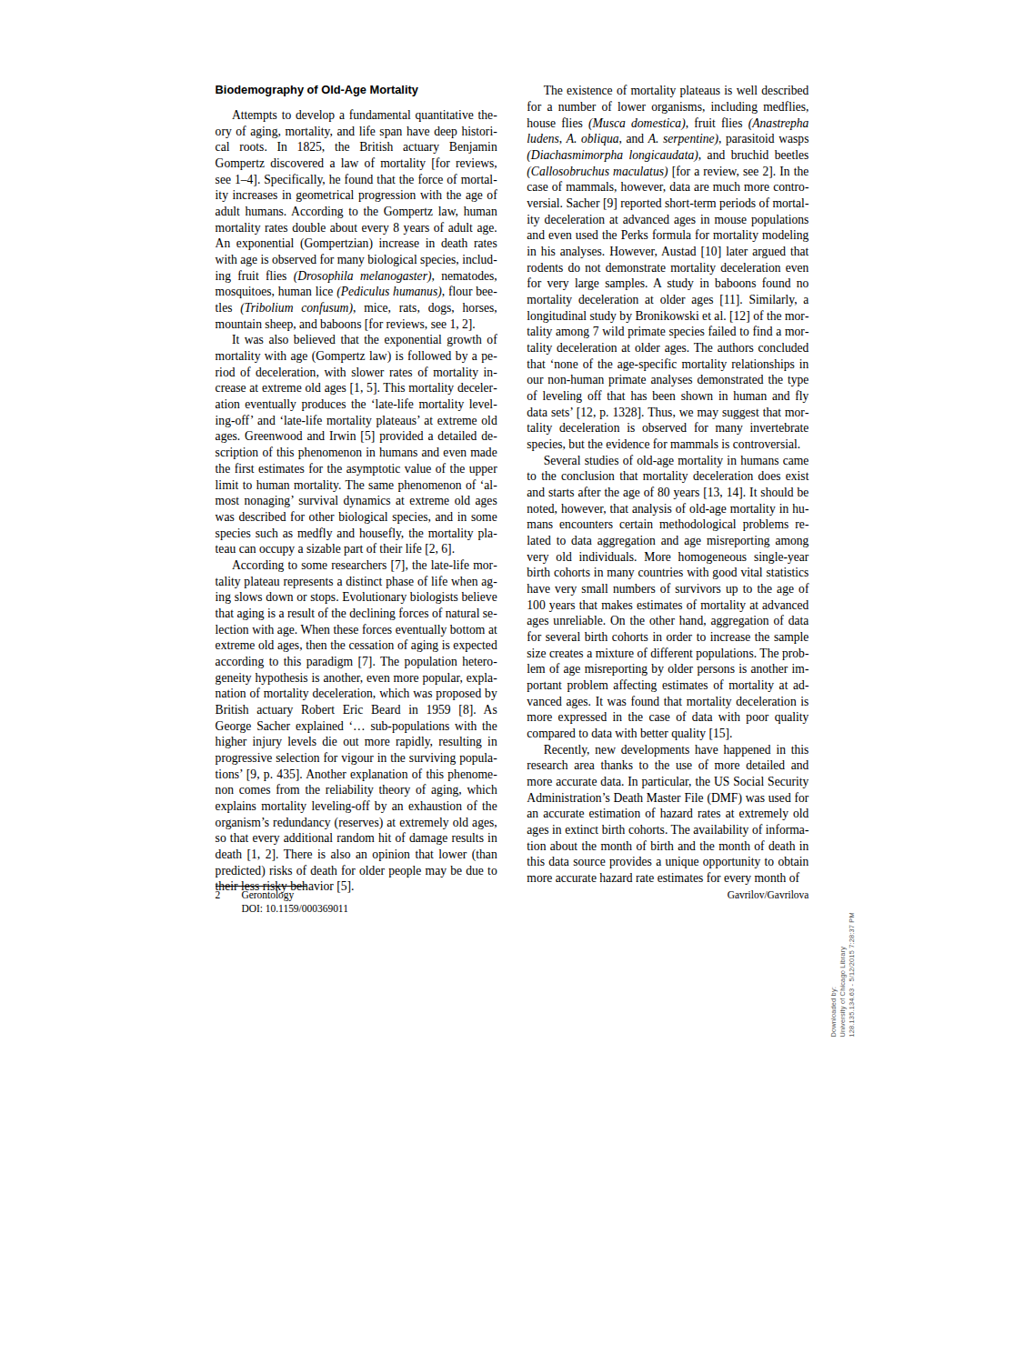Biodemography of Old-Age Mortality
Attempts to develop a fundamental quantitative theory of aging, mortality, and life span have deep historical roots. In 1825, the British actuary Benjamin Gompertz discovered a law of mortality [for reviews, see 1–4]. Specifically, he found that the force of mortality increases in geometrical progression with the age of adult humans. According to the Gompertz law, human mortality rates double about every 8 years of adult age. An exponential (Gompertzian) increase in death rates with age is observed for many biological species, including fruit flies (Drosophila melanogaster), nematodes, mosquitoes, human lice (Pediculus humanus), flour beetles (Tribolium confusum), mice, rats, dogs, horses, mountain sheep, and baboons [for reviews, see 1, 2].
It was also believed that the exponential growth of mortality with age (Gompertz law) is followed by a period of deceleration, with slower rates of mortality increase at extreme old ages [1, 5]. This mortality deceleration eventually produces the ‘late-life mortality leveling-off’ and ‘late-life mortality plateaus’ at extreme old ages. Greenwood and Irwin [5] provided a detailed description of this phenomenon in humans and even made the first estimates for the asymptotic value of the upper limit to human mortality. The same phenomenon of ‘almost nonaging’ survival dynamics at extreme old ages was described for other biological species, and in some species such as medfly and housefly, the mortality plateau can occupy a sizable part of their life [2, 6].
According to some researchers [7], the late-life mortality plateau represents a distinct phase of life when aging slows down or stops. Evolutionary biologists believe that aging is a result of the declining forces of natural selection with age. When these forces eventually bottom at extreme old ages, then the cessation of aging is expected according to this paradigm [7]. The population heterogeneity hypothesis is another, even more popular, explanation of mortality deceleration, which was proposed by British actuary Robert Eric Beard in 1959 [8]. As George Sacher explained ‘… sub-populations with the higher injury levels die out more rapidly, resulting in progressive selection for vigour in the surviving populations’ [9, p. 435]. Another explanation of this phenomenon comes from the reliability theory of aging, which explains mortality leveling-off by an exhaustion of the organism’s redundancy (reserves) at extremely old ages, so that every additional random hit of damage results in death [1, 2]. There is also an opinion that lower (than predicted) risks of death for older people may be due to their less risky behavior [5].
The existence of mortality plateaus is well described for a number of lower organisms, including medflies, house flies (Musca domestica), fruit flies (Anastrepha ludens, A. obliqua, and A. serpentine), parasitoid wasps (Diachasmimorpha longicaudata), and bruchid beetles (Callosobruchus maculatus) [for a review, see 2]. In the case of mammals, however, data are much more controversial. Sacher [9] reported short-term periods of mortality deceleration at advanced ages in mouse populations and even used the Perks formula for mortality modeling in his analyses. However, Austad [10] later argued that rodents do not demonstrate mortality deceleration even for very large samples. A study in baboons found no mortality deceleration at older ages [11]. Similarly, a longitudinal study by Bronikowski et al. [12] of the mortality among 7 wild primate species failed to find a mortality deceleration at older ages. The authors concluded that ‘none of the age-specific mortality relationships in our non-human primate analyses demonstrated the type of leveling off that has been shown in human and fly data sets’ [12, p. 1328]. Thus, we may suggest that mortality deceleration is observed for many invertebrate species, but the evidence for mammals is controversial.
Several studies of old-age mortality in humans came to the conclusion that mortality deceleration does exist and starts after the age of 80 years [13, 14]. It should be noted, however, that analysis of old-age mortality in humans encounters certain methodological problems related to data aggregation and age misreporting among very old individuals. More homogeneous single-year birth cohorts in many countries with good vital statistics have very small numbers of survivors up to the age of 100 years that makes estimates of mortality at advanced ages unreliable. On the other hand, aggregation of data for several birth cohorts in order to increase the sample size creates a mixture of different populations. The problem of age misreporting by older persons is another important problem affecting estimates of mortality at advanced ages. It was found that mortality deceleration is more expressed in the case of data with poor quality compared to data with better quality [15].
Recently, new developments have happened in this research area thanks to the use of more detailed and more accurate data. In particular, the US Social Security Administration’s Death Master File (DMF) was used for an accurate estimation of hazard rates at extremely old ages in extinct birth cohorts. The availability of information about the month of birth and the month of death in this data source provides a unique opportunity to obtain more accurate hazard rate estimates for every month of
2
Gerontology DOI: 10.1159/000369011
Gavrilov/Gavrilova
Downloaded by: University of Chicago Library 128.135.134.63 - 5/12/2015 7:28:37 PM